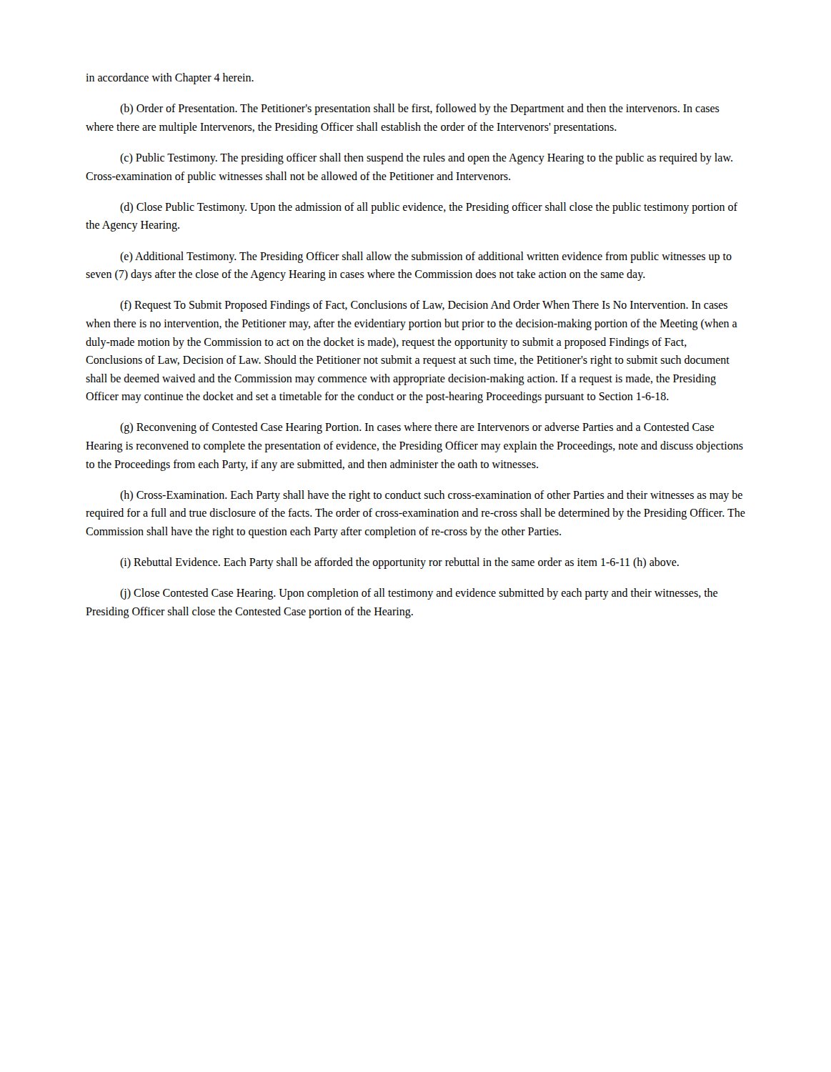in accordance with Chapter 4 herein.
(b) Order of Presentation. The Petitioner's presentation shall be first, followed by the Department and then the intervenors. In cases where there are multiple Intervenors, the Presiding Officer shall establish the order of the Intervenors' presentations.
(c) Public Testimony. The presiding officer shall then suspend the rules and open the Agency Hearing to the public as required by law. Cross-examination of public witnesses shall not be allowed of the Petitioner and Intervenors.
(d) Close Public Testimony. Upon the admission of all public evidence, the Presiding officer shall close the public testimony portion of the Agency Hearing.
(e) Additional Testimony. The Presiding Officer shall allow the submission of additional written evidence from public witnesses up to seven (7) days after the close of the Agency Hearing in cases where the Commission does not take action on the same day.
(f) Request To Submit Proposed Findings of Fact, Conclusions of Law, Decision And Order When There Is No Intervention. In cases when there is no intervention, the Petitioner may, after the evidentiary portion but prior to the decision-making portion of the Meeting (when a duly-made motion by the Commission to act on the docket is made), request the opportunity to submit a proposed Findings of Fact, Conclusions of Law, Decision of Law. Should the Petitioner not submit a request at such time, the Petitioner's right to submit such document shall be deemed waived and the Commission may commence with appropriate decision-making action. If a request is made, the Presiding Officer may continue the docket and set a timetable for the conduct or the post-hearing Proceedings pursuant to Section 1-6-18.
(g) Reconvening of Contested Case Hearing Portion. In cases where there are Intervenors or adverse Parties and a Contested Case Hearing is reconvened to complete the presentation of evidence, the Presiding Officer may explain the Proceedings, note and discuss objections to the Proceedings from each Party, if any are submitted, and then administer the oath to witnesses.
(h) Cross-Examination. Each Party shall have the right to conduct such cross-examination of other Parties and their witnesses as may be required for a full and true disclosure of the facts. The order of cross-examination and re-cross shall be determined by the Presiding Officer. The Commission shall have the right to question each Party after completion of re-cross by the other Parties.
(i) Rebuttal Evidence. Each Party shall be afforded the opportunity ror rebuttal in the same order as item 1-6-11 (h) above.
(j) Close Contested Case Hearing. Upon completion of all testimony and evidence submitted by each party and their witnesses, the Presiding Officer shall close the Contested Case portion of the Hearing.